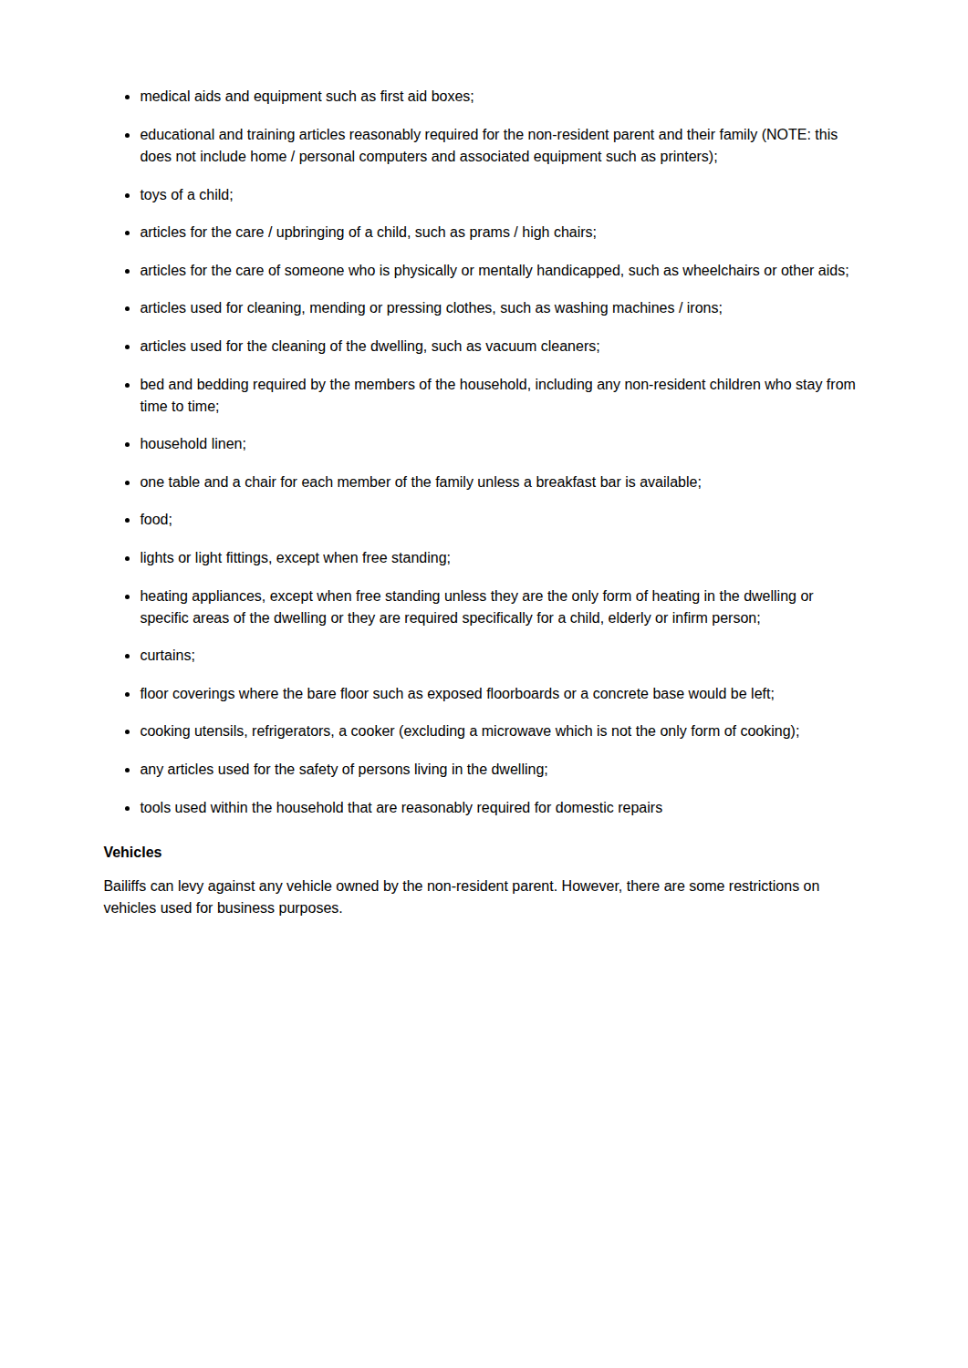medical aids and equipment such as first aid boxes;
educational and training articles reasonably required for the non-resident parent and their family (NOTE: this does not include home / personal computers and associated equipment such as printers);
toys of a child;
articles for the care / upbringing of a child, such as prams / high chairs;
articles for the care of someone who is physically or mentally handicapped, such as wheelchairs or other aids;
articles used for cleaning, mending or pressing clothes, such as washing machines / irons;
articles used for the cleaning of the dwelling, such as vacuum cleaners;
bed and bedding required by the members of the household, including any non-resident children who stay from time to time;
household linen;
one table and a chair for each member of the family unless a breakfast bar is available;
food;
lights or light fittings, except when free standing;
heating appliances, except when free standing unless they are the only form of heating in the dwelling or specific areas of the dwelling or they are required specifically for a child, elderly or infirm person;
curtains;
floor coverings where the bare floor such as exposed floorboards or a concrete base would be left;
cooking utensils, refrigerators, a cooker (excluding a microwave which is not the only form of cooking);
any articles used for the safety of persons living in the dwelling;
tools used within the household that are reasonably required for domestic repairs
Vehicles
Bailiffs can levy against any vehicle owned by the non-resident parent. However, there are some restrictions on vehicles used for business purposes.